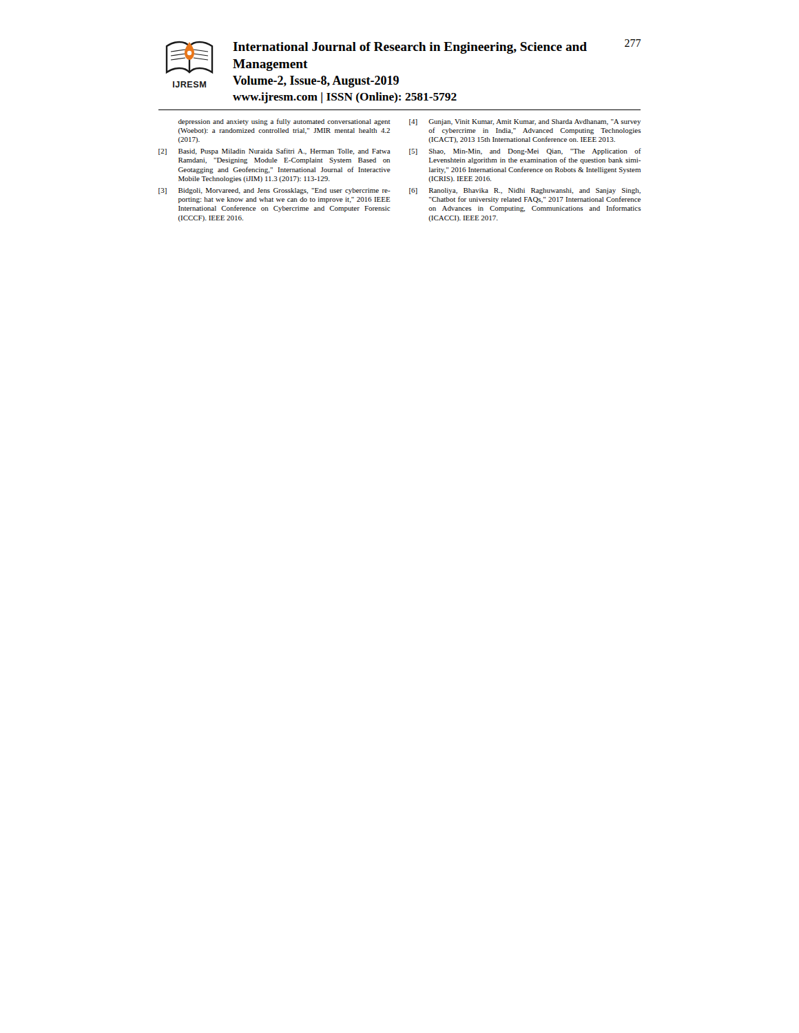277
IJRESM
International Journal of Research in Engineering, Science and Management
Volume-2, Issue-8, August-2019
www.ijresm.com | ISSN (Online): 2581-5792
depression and anxiety using a fully automated conversational agent (Woebot): a randomized controlled trial," JMIR mental health 4.2 (2017).
[2] Basid, Puspa Miladin Nuraida Safitri A., Herman Tolle, and Fatwa Ramdani, "Designing Module E-Complaint System Based on Geotagging and Geofencing," International Journal of Interactive Mobile Technologies (iJIM) 11.3 (2017): 113-129.
[3] Bidgoli, Morvareed, and Jens Grossklags, "End user cybercrime reporting: hat we know and what we can do to improve it," 2016 IEEE International Conference on Cybercrime and Computer Forensic (ICCCF). IEEE 2016.
[4] Gunjan, Vinit Kumar, Amit Kumar, and Sharda Avdhanam, "A survey of cybercrime in India," Advanced Computing Technologies (ICACT), 2013 15th International Conference on. IEEE 2013.
[5] Shao, Min-Min, and Dong-Mei Qian, "The Application of Levenshtein algorithm in the examination of the question bank similarity," 2016 International Conference on Robots & Intelligent System (ICRIS). IEEE 2016.
[6] Ranoliya, Bhavika R., Nidhi Raghuwanshi, and Sanjay Singh, "Chatbot for university related FAQs," 2017 International Conference on Advances in Computing, Communications and Informatics (ICACCI). IEEE 2017.